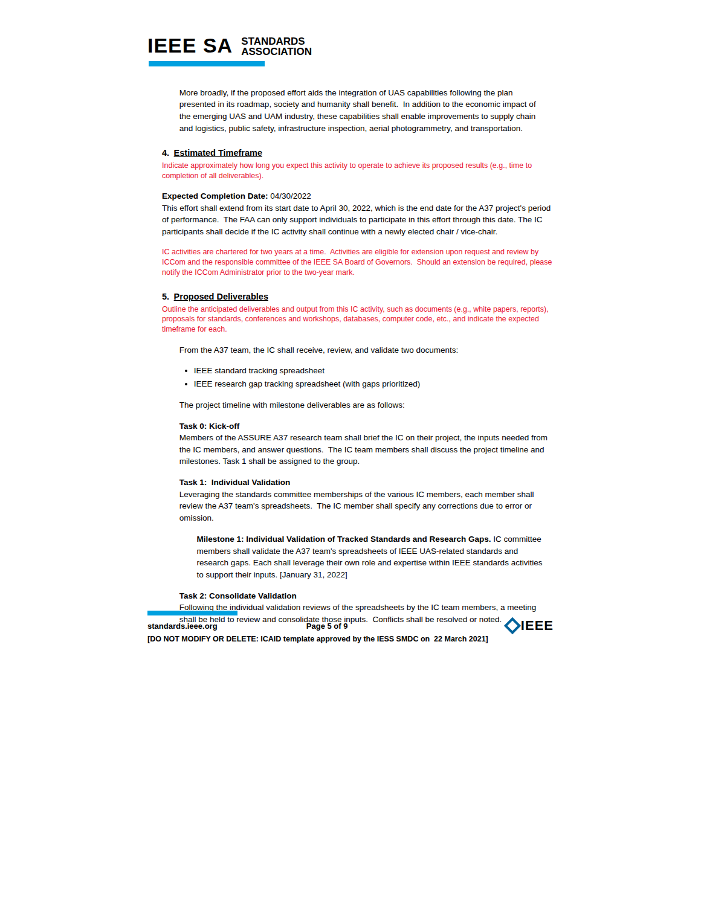IEEE SA
STANDARDS
ASSOCIATION
More broadly, if the proposed effort aids the integration of UAS capabilities following the plan presented in its roadmap, society and humanity shall benefit. In addition to the economic impact of the emerging UAS and UAM industry, these capabilities shall enable improvements to supply chain and logistics, public safety, infrastructure inspection, aerial photogrammetry, and transportation.
4. Estimated Timeframe
Indicate approximately how long you expect this activity to operate to achieve its proposed results (e.g., time to completion of all deliverables).
Expected Completion Date: 04/30/2022
This effort shall extend from its start date to April 30, 2022, which is the end date for the A37 project's period of performance. The FAA can only support individuals to participate in this effort through this date. The IC participants shall decide if the IC activity shall continue with a newly elected chair / vice-chair.
IC activities are chartered for two years at a time. Activities are eligible for extension upon request and review by ICCom and the responsible committee of the IEEE SA Board of Governors. Should an extension be required, please notify the ICCom Administrator prior to the two-year mark.
5. Proposed Deliverables
Outline the anticipated deliverables and output from this IC activity, such as documents (e.g., white papers, reports), proposals for standards, conferences and workshops, databases, computer code, etc., and indicate the expected timeframe for each.
From the A37 team, the IC shall receive, review, and validate two documents:
IEEE standard tracking spreadsheet
IEEE research gap tracking spreadsheet (with gaps prioritized)
The project timeline with milestone deliverables are as follows:
Task 0: Kick-off
Members of the ASSURE A37 research team shall brief the IC on their project, the inputs needed from the IC members, and answer questions. The IC team members shall discuss the project timeline and milestones. Task 1 shall be assigned to the group.
Task 1: Individual Validation
Leveraging the standards committee memberships of the various IC members, each member shall review the A37 team's spreadsheets. The IC member shall specify any corrections due to error or omission.
Milestone 1: Individual Validation of Tracked Standards and Research Gaps. IC committee members shall validate the A37 team's spreadsheets of IEEE UAS-related standards and research gaps. Each shall leverage their own role and expertise within IEEE standards activities to support their inputs. [January 31, 2022]
Task 2: Consolidate Validation
Following the individual validation reviews of the spreadsheets by the IC team members, a meeting shall be held to review and consolidate those inputs. Conflicts shall be resolved or noted.
standards.ieee.org
Page 5 of 9
IEEE
[DO NOT MODIFY OR DELETE: ICAID template approved by the IESS SMDC on 22 March 2021]